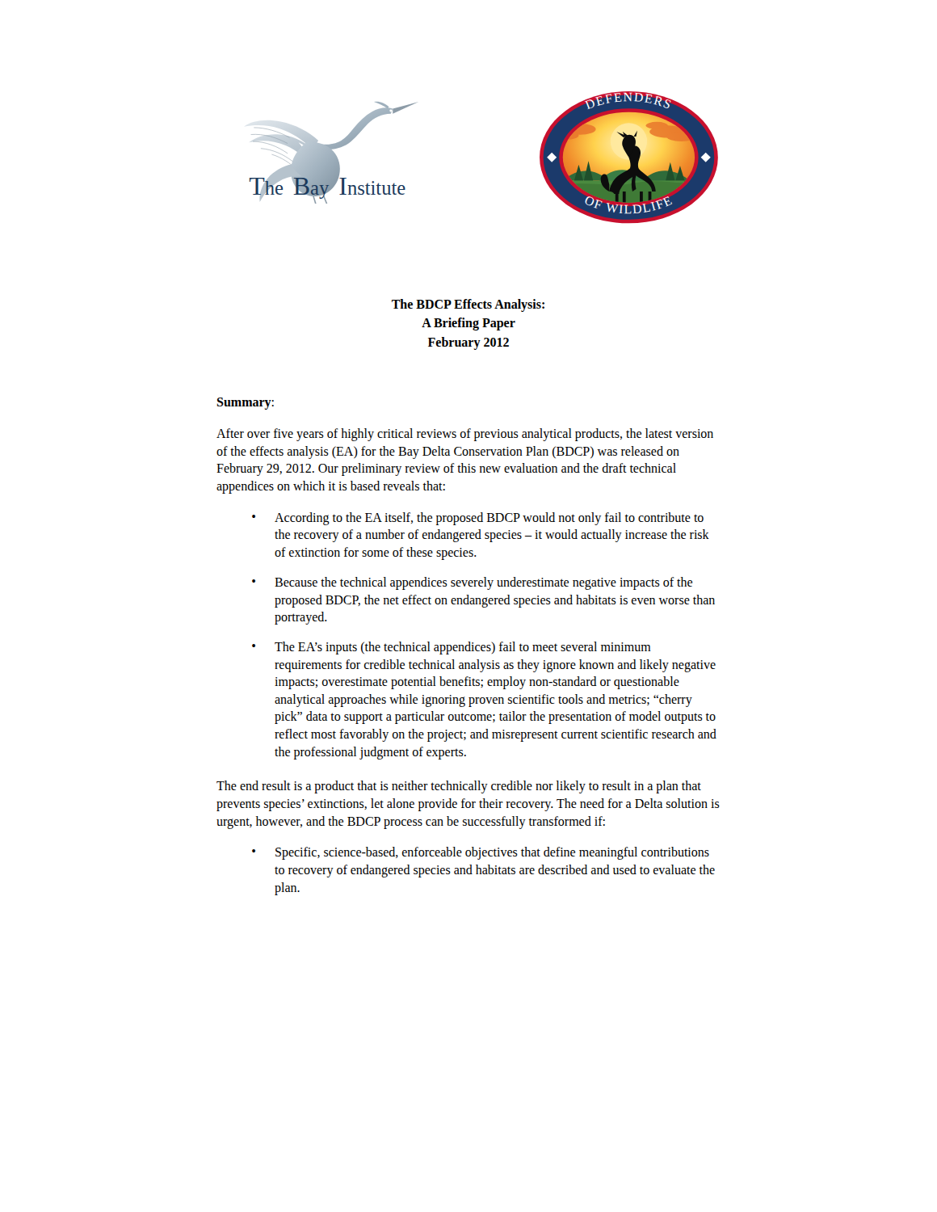The Bay Institute
DEFENDERS OF WILDLIFE
The BDCP Effects Analysis:
A Briefing Paper
February 2012
Summary:
After over five years of highly critical reviews of previous analytical products, the latest version of the effects analysis (EA) for the Bay Delta Conservation Plan (BDCP) was released on February 29, 2012. Our preliminary review of this new evaluation and the draft technical appendices on which it is based reveals that:
According to the EA itself, the proposed BDCP would not only fail to contribute to the recovery of a number of endangered species – it would actually increase the risk of extinction for some of these species.
Because the technical appendices severely underestimate negative impacts of the proposed BDCP, the net effect on endangered species and habitats is even worse than portrayed.
The EA’s inputs (the technical appendices) fail to meet several minimum requirements for credible technical analysis as they ignore known and likely negative impacts; overestimate potential benefits; employ non-standard or questionable analytical approaches while ignoring proven scientific tools and metrics; “cherry pick” data to support a particular outcome; tailor the presentation of model outputs to reflect most favorably on the project; and misrepresent current scientific research and the professional judgment of experts.
The end result is a product that is neither technically credible nor likely to result in a plan that prevents species’ extinctions, let alone provide for their recovery. The need for a Delta solution is urgent, however, and the BDCP process can be successfully transformed if:
Specific, science-based, enforceable objectives that define meaningful contributions to recovery of endangered species and habitats are described and used to evaluate the plan.